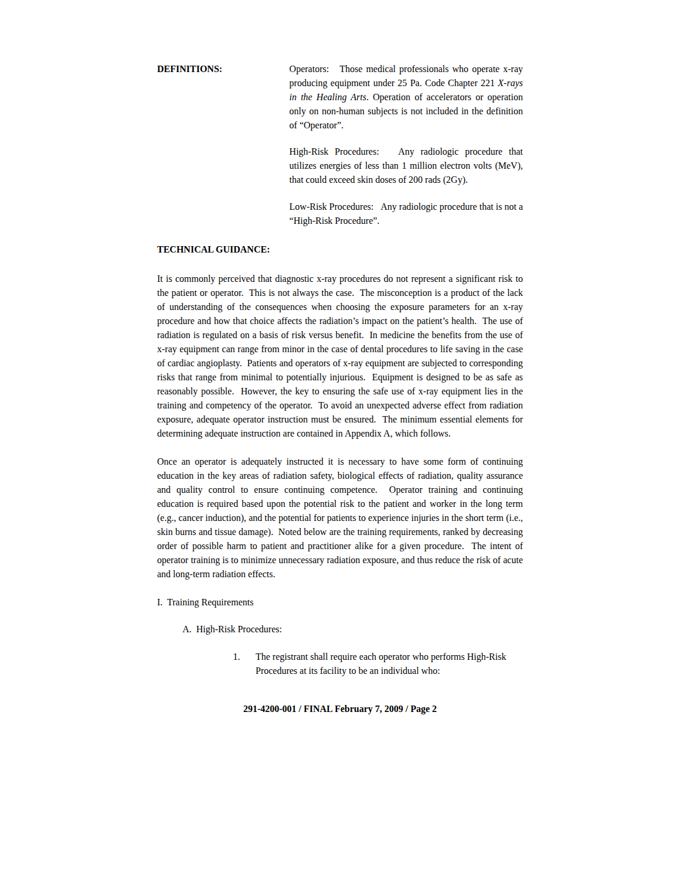DEFINITIONS:
Operators: Those medical professionals who operate x-ray producing equipment under 25 Pa. Code Chapter 221 X-rays in the Healing Arts. Operation of accelerators or operation only on non-human subjects is not included in the definition of “Operator”.
High-Risk Procedures: Any radiologic procedure that utilizes energies of less than 1 million electron volts (MeV), that could exceed skin doses of 200 rads (2Gy).
Low-Risk Procedures: Any radiologic procedure that is not a “High-Risk Procedure”.
TECHNICAL GUIDANCE:
It is commonly perceived that diagnostic x-ray procedures do not represent a significant risk to the patient or operator. This is not always the case. The misconception is a product of the lack of understanding of the consequences when choosing the exposure parameters for an x-ray procedure and how that choice affects the radiation’s impact on the patient’s health. The use of radiation is regulated on a basis of risk versus benefit. In medicine the benefits from the use of x-ray equipment can range from minor in the case of dental procedures to life saving in the case of cardiac angioplasty. Patients and operators of x-ray equipment are subjected to corresponding risks that range from minimal to potentially injurious. Equipment is designed to be as safe as reasonably possible. However, the key to ensuring the safe use of x-ray equipment lies in the training and competency of the operator. To avoid an unexpected adverse effect from radiation exposure, adequate operator instruction must be ensured. The minimum essential elements for determining adequate instruction are contained in Appendix A, which follows.
Once an operator is adequately instructed it is necessary to have some form of continuing education in the key areas of radiation safety, biological effects of radiation, quality assurance and quality control to ensure continuing competence. Operator training and continuing education is required based upon the potential risk to the patient and worker in the long term (e.g., cancer induction), and the potential for patients to experience injuries in the short term (i.e., skin burns and tissue damage). Noted below are the training requirements, ranked by decreasing order of possible harm to patient and practitioner alike for a given procedure. The intent of operator training is to minimize unnecessary radiation exposure, and thus reduce the risk of acute and long-term radiation effects.
I. Training Requirements
A. High-Risk Procedures:
1. The registrant shall require each operator who performs High-Risk Procedures at its facility to be an individual who:
291-4200-001 / FINAL February 7, 2009 / Page 2